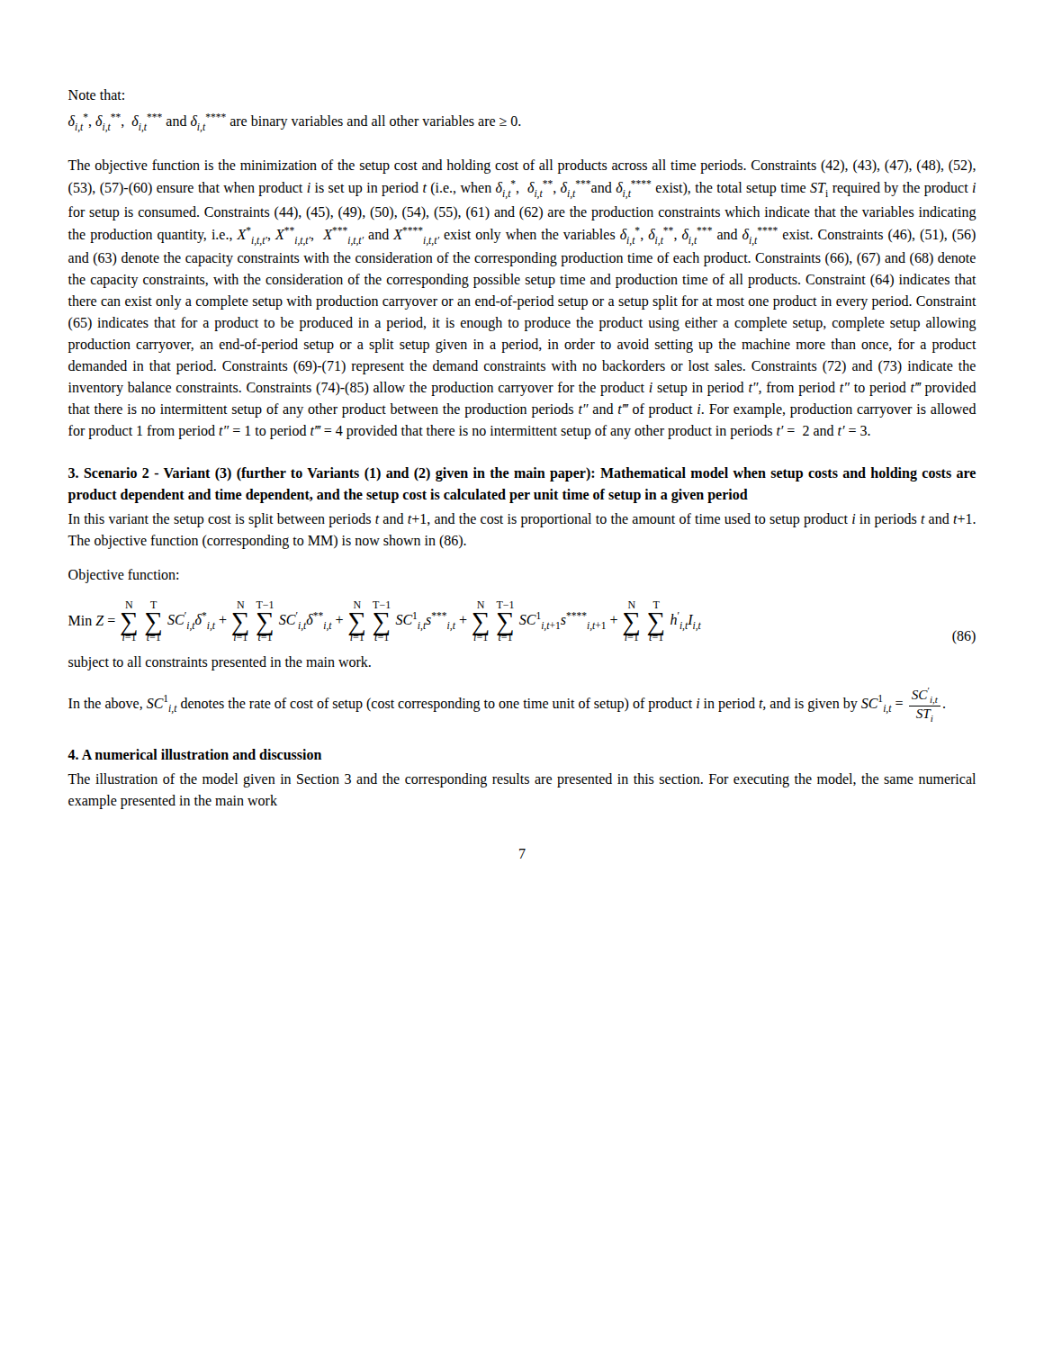Note that:
δi,t*, δi,t**, δi,t*** and δi,t**** are binary variables and all other variables are ≥ 0.
The objective function is the minimization of the setup cost and holding cost of all products across all time periods. Constraints (42), (43), (47), (48), (52), (53), (57)-(60) ensure that when product i is set up in period t (i.e., when δi,t*, δi,t**, δi,t***and δi,t**** exist), the total setup time STi required by the product i for setup is consumed. Constraints (44), (45), (49), (50), (54), (55), (61) and (62) are the production constraints which indicate that the variables indicating the production quantity, i.e., X*i,t,t′, X**i,t,t′, X***i,t,t′ and X****i,t,t′ exist only when the variables δi,t*, δi,t**, δi,t*** and δi,t**** exist. Constraints (46), (51), (56) and (63) denote the capacity constraints with the consideration of the corresponding production time of each product. Constraints (66), (67) and (68) denote the capacity constraints, with the consideration of the corresponding possible setup time and production time of all products. Constraint (64) indicates that there can exist only a complete setup with production carryover or an end-of-period setup or a setup split for at most one product in every period. Constraint (65) indicates that for a product to be produced in a period, it is enough to produce the product using either a complete setup, complete setup allowing production carryover, an end-of-period setup or a split setup given in a period, in order to avoid setting up the machine more than once, for a product demanded in that period. Constraints (69)-(71) represent the demand constraints with no backorders or lost sales. Constraints (72) and (73) indicate the inventory balance constraints. Constraints (74)-(85) allow the production carryover for the product i setup in period t″, from period t″ to period t‴ provided that there is no intermittent setup of any other product between the production periods t″ and t‴ of product i. For example, production carryover is allowed for product 1 from period t″ = 1 to period t‴ = 4 provided that there is no intermittent setup of any other product in periods t′ = 2 and t′ = 3.
3. Scenario 2 - Variant (3) (further to Variants (1) and (2) given in the main paper): Mathematical model when setup costs and holding costs are product dependent and time dependent, and the setup cost is calculated per unit time of setup in a given period
In this variant the setup cost is split between periods t and t+1, and the cost is proportional to the amount of time used to setup product i in periods t and t+1. The objective function (corresponding to MM) is now shown in (86).
Objective function:
Min Z = N∑i=1 T∑t=1 SC′i,tδ*i,t + N∑i=1 T−1∑t=1 SC′i,tδ**i,t + N∑i=1 T−1∑t=1 SC1i,ts***i,t + N∑i=1 T−1∑t=1 SC1i,t+1s****i,t+1 + N∑i=1 T∑t=1 h′i,tIi,t
(86)
subject to all constraints presented in the main work.
In the above, SC1i,t denotes the rate of cost of setup (cost corresponding to one time unit of setup) of product i in period t, and is given by SC1i,t = SC′i,t STi.
4. A numerical illustration and discussion
The illustration of the model given in Section 3 and the corresponding results are presented in this section. For executing the model, the same numerical example presented in the main work
7